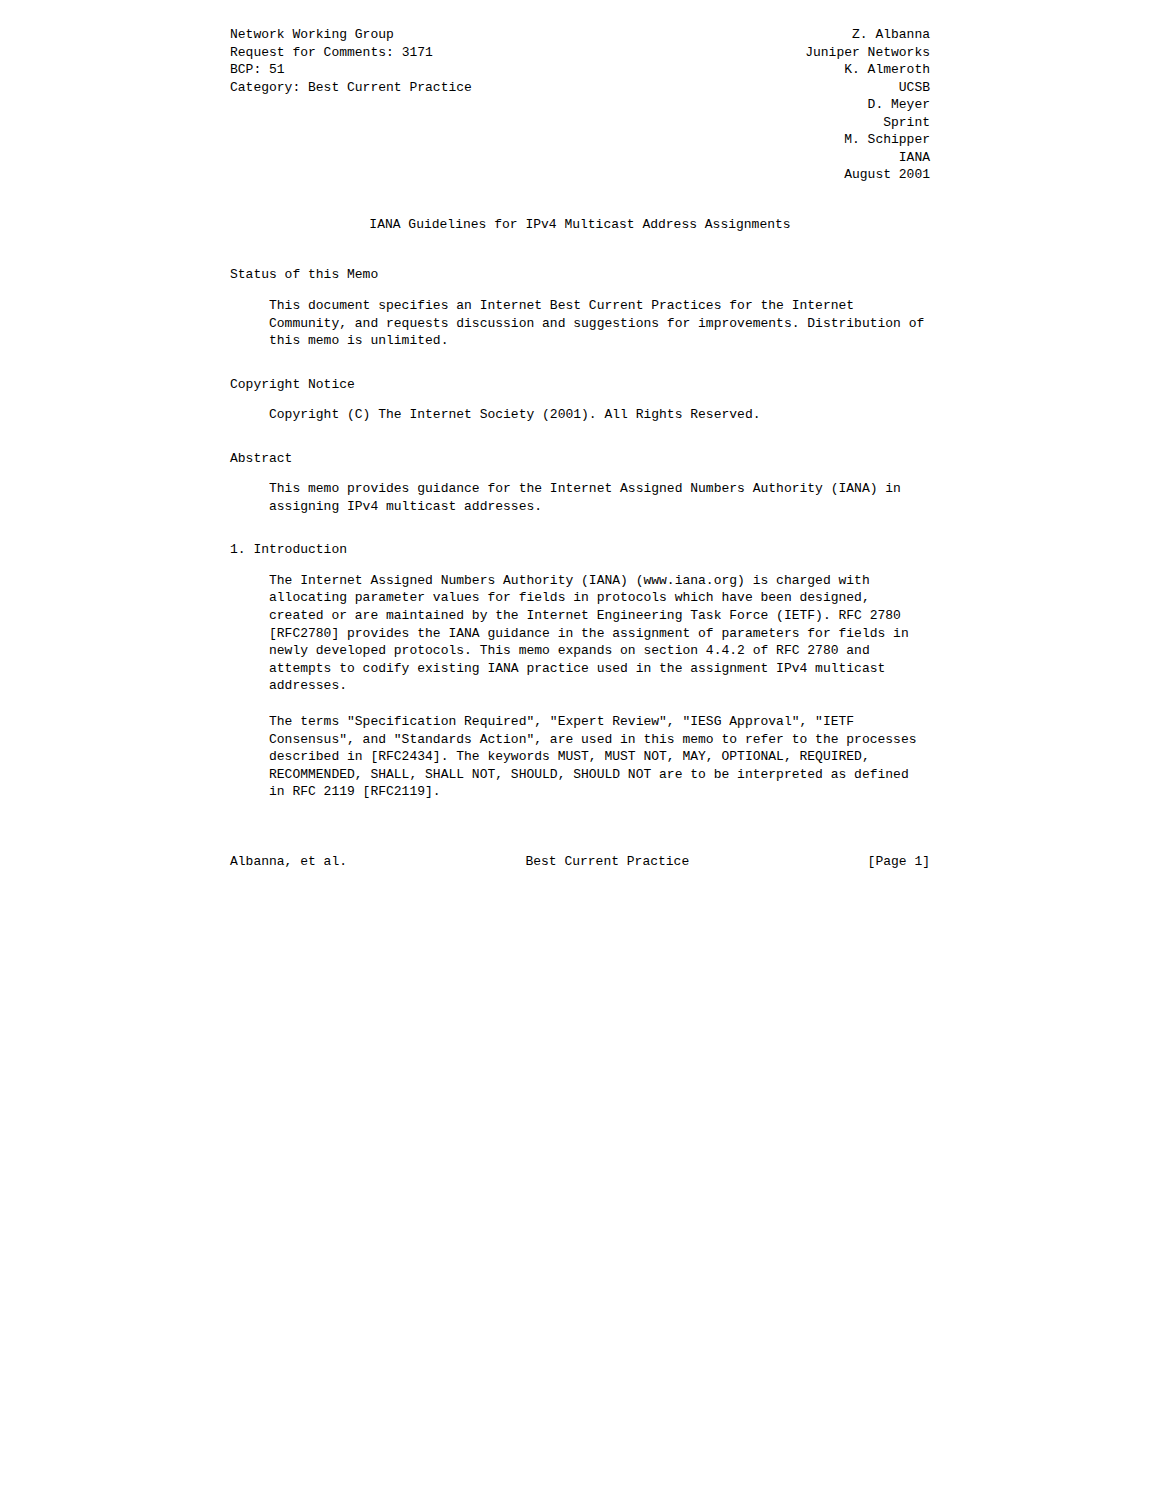| Network Working Group | Z. Albanna |
| Request for Comments: 3171 | Juniper Networks |
| BCP: 51 | K. Almeroth |
| Category: Best Current Practice | UCSB |
| | D. Meyer |
| | Sprint |
| | M. Schipper |
| | IANA |
| | August 2001 |
IANA Guidelines for IPv4 Multicast Address Assignments
Status of this Memo
This document specifies an Internet Best Current Practices for the Internet Community, and requests discussion and suggestions for improvements. Distribution of this memo is unlimited.
Copyright Notice
Copyright (C) The Internet Society (2001). All Rights Reserved.
Abstract
This memo provides guidance for the Internet Assigned Numbers Authority (IANA) in assigning IPv4 multicast addresses.
1. Introduction
The Internet Assigned Numbers Authority (IANA) (www.iana.org) is charged with allocating parameter values for fields in protocols which have been designed, created or are maintained by the Internet Engineering Task Force (IETF). RFC 2780 [RFC2780] provides the IANA guidance in the assignment of parameters for fields in newly developed protocols. This memo expands on section 4.4.2 of RFC 2780 and attempts to codify existing IANA practice used in the assignment IPv4 multicast addresses.
The terms "Specification Required", "Expert Review", "IESG Approval", "IETF Consensus", and "Standards Action", are used in this memo to refer to the processes described in [RFC2434]. The keywords MUST, MUST NOT, MAY, OPTIONAL, REQUIRED, RECOMMENDED, SHALL, SHALL NOT, SHOULD, SHOULD NOT are to be interpreted as defined in RFC 2119 [RFC2119].
Albanna, et al. Best Current Practice [Page 1]